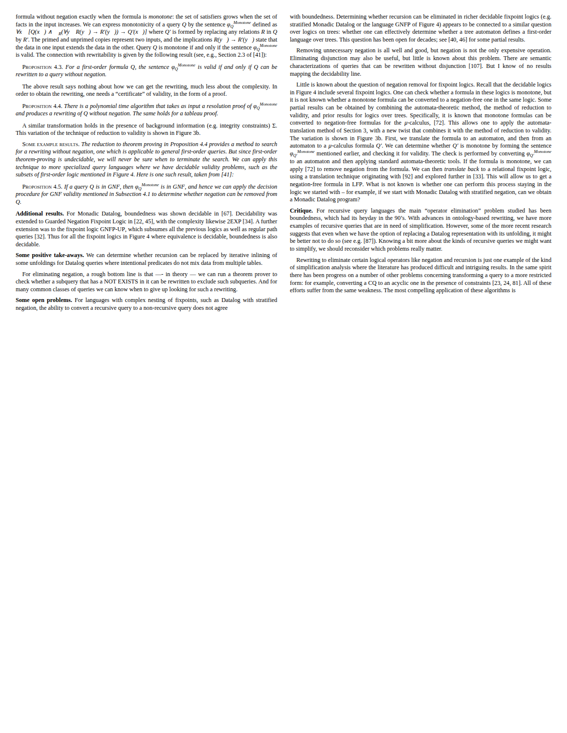formula without negation exactly when the formula is monotone: the set of satisfiers grows when the set of facts in the input increases. We can express monotonicity of a query Q by the sentence φQMonotone defined as ∀x⃗ [Q(x⃗) ∧ ⋀R(∀y⃗ R(y⃗) → R′(y⃗)) → Q′(x⃗)] where Q′ is formed by replacing any relations R in Q by R′. The primed and unprimed copies represent two inputs, and the implications R(y⃗) → R′(y⃗) state that the data in one input extends the data in the other. Query Q is monotone if and only if the sentence φQMonotone is valid. The connection with rewritability is given by the following result (see, e.g., Section 2.3 of [41]):
Proposition 4.3. For a first-order formula Q, the sentence φQMonotone is valid if and only if Q can be rewritten to a query without negation.
The above result says nothing about how we can get the rewriting, much less about the complexity. In order to obtain the rewriting, one needs a “certificate” of validity, in the form of a proof.
Proposition 4.4. There is a polynomial time algorithm that takes as input a resolution proof of φQMonotone and produces a rewriting of Q without negation. The same holds for a tableau proof.
A similar transformation holds in the presence of background information (e.g. integrity constraints) Σ. This variation of the technique of reduction to validity is shown in Figure 3b.
Some example results. The reduction to theorem proving in Proposition 4.4 provides a method to search for a rewriting without negation, one which is applicable to general first-order queries. But since first-order theorem-proving is undecidable, we will never be sure when to terminate the search. We can apply this technique to more specialized query languages where we have decidable validity problems, such as the subsets of first-order logic mentioned in Figure 4. Here is one such result, taken from [41]:
Proposition 4.5. If a query Q is in GNF, then φQMonotone is in GNF, and hence we can apply the decision procedure for GNF validity mentioned in Subsection 4.1 to determine whether negation can be removed from Q.
Additional results. For Monadic Datalog, boundedness was shown decidable in [67]. Decidability was extended to Guarded Negation Fixpoint Logic in [22, 45], with the complexity likewise 2EXP [34]. A further extension was to the fixpoint logic GNFP-UP, which subsumes all the previous logics as well as regular path queries [32]. Thus for all the fixpoint logics in Figure 4 where equivalence is decidable, boundedness is also decidable.
Some positive take-aways. We can determine whether recursion can be replaced by iterative inlining of some unfoldings for Datalog queries where intentional predicates do not mix data from multiple tables.
For eliminating negation, a rough bottom line is that —- in theory — we can run a theorem prover to check whether a subquery that has a NOT EXISTS in it can be rewritten to exclude such subqueries. And for many common classes of queries we can know when to give up looking for such a rewriting.
Some open problems. For languages with complex nesting of fixpoints, such as Datalog with stratified negation, the ability to convert a recursive query to a non-recursive query does not agree
with boundedness. Determining whether recursion can be eliminated in richer decidable fixpoint logics (e.g. stratified Monadic Datalog or the language GNFP of Figure 4) appears to be connected to a similar question over logics on trees: whether one can effectively determine whether a tree automaton defines a first-order language over trees. This question has been open for decades; see [40, 46] for some partial results.
Removing unnecessary negation is all well and good, but negation is not the only expensive operation. Eliminating disjunction may also be useful, but little is known about this problem. There are semantic characterizations of queries that can be rewritten without disjunction [107]. But I know of no results mapping the decidability line.
Little is known about the question of negation removal for fixpoint logics. Recall that the decidable logics in Figure 4 include several fixpoint logics. One can check whether a formula in these logics is monotone, but it is not known whether a monotone formula can be converted to a negation-free one in the same logic. Some partial results can be obtained by combining the automata-theoretic method, the method of reduction to validity, and prior results for logics over trees. Specifically, it is known that monotone formulas can be converted to negation-free formulas for the μ-calculus, [72]. This allows one to apply the automata-translation method of Section 3, with a new twist that combines it with the method of reduction to validity. The variation is shown in Figure 3b. First, we translate the formula to an automaton, and then from an automaton to a μ-calculus formula Q′. We can determine whether Q′ is monotone by forming the sentence φQ′Monotone mentioned earlier, and checking it for validity. The check is performed by converting φQ′Monotone to an automaton and then applying standard automata-theoretic tools. If the formula is monotone, we can apply [72] to remove negation from the formula. We can then translate back to a relational fixpoint logic, using a translation technique originating with [92] and explored further in [33]. This will allow us to get a negation-free formula in LFP. What is not known is whether one can perform this process staying in the logic we started with – for example, if we start with Monadic Datalog with stratified negation, can we obtain a Monadic Datalog program?
Critique. For recursive query languages the main “operator elimination” problem studied has been boundedness, which had its heyday in the 90’s. With advances in ontology-based rewriting, we have more examples of recursive queries that are in need of simplification. However, some of the more recent research suggests that even when we have the option of replacing a Datalog representation with its unfolding, it might be better not to do so (see e.g. [87]). Knowing a bit more about the kinds of recursive queries we might want to simplify, we should reconsider which problems really matter.
Rewriting to eliminate certain logical operators like negation and recursion is just one example of the kind of simplification analysis where the literature has produced difficult and intriguing results. In the same spirit there has been progress on a number of other problems concerning transforming a query to a more restricted form: for example, converting a CQ to an acyclic one in the presence of constraints [23, 24, 81]. All of these efforts suffer from the same weakness. The most compelling application of these algorithms is